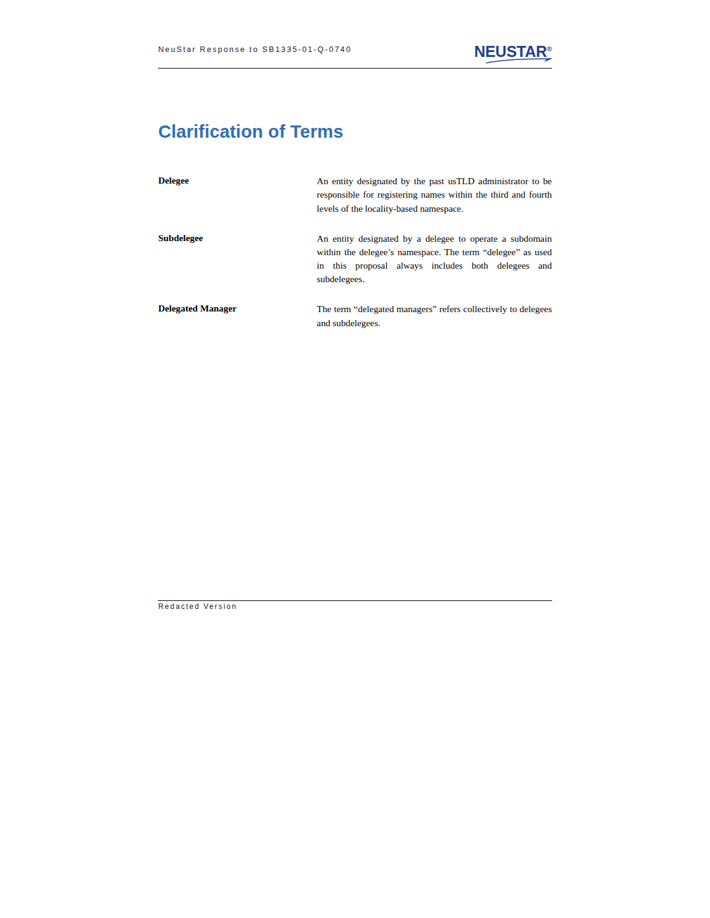NeuStar Response to SB1335-01-Q-0740
NEUSTAR®
Clarification of Terms
Delegee
An entity designated by the past usTLD administrator to be responsible for registering names within the third and fourth levels of the locality-based namespace.
Subdelegee
An entity designated by a delegee to operate a subdomain within the delegee’s namespace. The term “delegee” as used in this proposal always includes both delegees and subdelegees.
Delegated Manager
The term “delegated managers” refers collectively to delegees and subdelegees.
Redacted Version